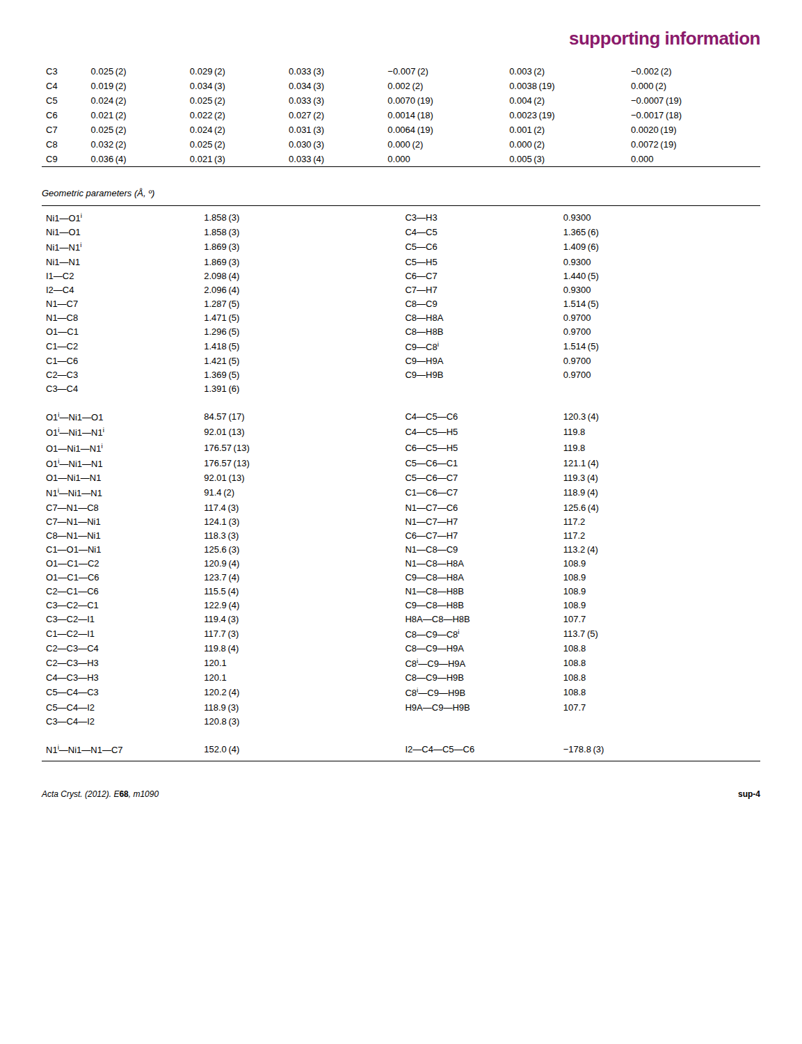supporting information
| C3 | 0.025 (2) | 0.029 (2) | 0.033 (3) | −0.007 (2) | 0.003 (2) | −0.002 (2) |
| C4 | 0.019 (2) | 0.034 (3) | 0.034 (3) | 0.002 (2) | 0.0038 (19) | 0.000 (2) |
| C5 | 0.024 (2) | 0.025 (2) | 0.033 (3) | 0.0070 (19) | 0.004 (2) | −0.0007 (19) |
| C6 | 0.021 (2) | 0.022 (2) | 0.027 (2) | 0.0014 (18) | 0.0023 (19) | −0.0017 (18) |
| C7 | 0.025 (2) | 0.024 (2) | 0.031 (3) | 0.0064 (19) | 0.001 (2) | 0.0020 (19) |
| C8 | 0.032 (2) | 0.025 (2) | 0.030 (3) | 0.000 (2) | 0.000 (2) | 0.0072 (19) |
| C9 | 0.036 (4) | 0.021 (3) | 0.033 (4) | 0.000 | 0.005 (3) | 0.000 |
Geometric parameters (Å, º)
| Ni1—O1 i | 1.858 (3) | C3—H3 | 0.9300 |
| Ni1—O1 | 1.858 (3) | C4—C5 | 1.365 (6) |
| Ni1—N1 i | 1.869 (3) | C5—C6 | 1.409 (6) |
| Ni1—N1 | 1.869 (3) | C5—H5 | 0.9300 |
| I1—C2 | 2.098 (4) | C6—C7 | 1.440 (5) |
| I2—C4 | 2.096 (4) | C7—H7 | 0.9300 |
| N1—C7 | 1.287 (5) | C8—C9 | 1.514 (5) |
| N1—C8 | 1.471 (5) | C8—H8A | 0.9700 |
| O1—C1 | 1.296 (5) | C8—H8B | 0.9700 |
| C1—C2 | 1.418 (5) | C9—C8 i | 1.514 (5) |
| C1—C6 | 1.421 (5) | C9—H9A | 0.9700 |
| C2—C3 | 1.369 (5) | C9—H9B | 0.9700 |
| C3—C4 | 1.391 (6) | | |
| O1 i —Ni1—O1 | 84.57 (17) | C4—C5—C6 | 120.3 (4) |
| O1 i —Ni1—N1 i | 92.01 (13) | C4—C5—H5 | 119.8 |
| O1—Ni1—N1 i | 176.57 (13) | C6—C5—H5 | 119.8 |
| O1 i —Ni1—N1 | 176.57 (13) | C5—C6—C1 | 121.1 (4) |
| O1—Ni1—N1 | 92.01 (13) | C5—C6—C7 | 119.3 (4) |
| N1 i —Ni1—N1 | 91.4 (2) | C1—C6—C7 | 118.9 (4) |
| C7—N1—C8 | 117.4 (3) | N1—C7—C6 | 125.6 (4) |
| C7—N1—Ni1 | 124.1 (3) | N1—C7—H7 | 117.2 |
| C8—N1—Ni1 | 118.3 (3) | C6—C7—H7 | 117.2 |
| C1—O1—Ni1 | 125.6 (3) | N1—C8—C9 | 113.2 (4) |
| O1—C1—C2 | 120.9 (4) | N1—C8—H8A | 108.9 |
| O1—C1—C6 | 123.7 (4) | C9—C8—H8A | 108.9 |
| C2—C1—C6 | 115.5 (4) | N1—C8—H8B | 108.9 |
| C3—C2—C1 | 122.9 (4) | C9—C8—H8B | 108.9 |
| C3—C2—I1 | 119.4 (3) | H8A—C8—H8B | 107.7 |
| C1—C2—I1 | 117.7 (3) | C8—C9—C8 i | 113.7 (5) |
| C2—C3—C4 | 119.8 (4) | C8—C9—H9A | 108.8 |
| C2—C3—H3 | 120.1 | C8 i —C9—H9A | 108.8 |
| C4—C3—H3 | 120.1 | C8—C9—H9B | 108.8 |
| C5—C4—C3 | 120.2 (4) | C8 i —C9—H9B | 108.8 |
| C5—C4—I2 | 118.9 (3) | H9A—C9—H9B | 107.7 |
| C3—C4—I2 | 120.8 (3) | | |
| N1 i —Ni1—N1—C7 | 152.0 (4) | I2—C4—C5—C6 | −178.8 (3) |
Acta Cryst. (2012). E68, m1090
sup-4